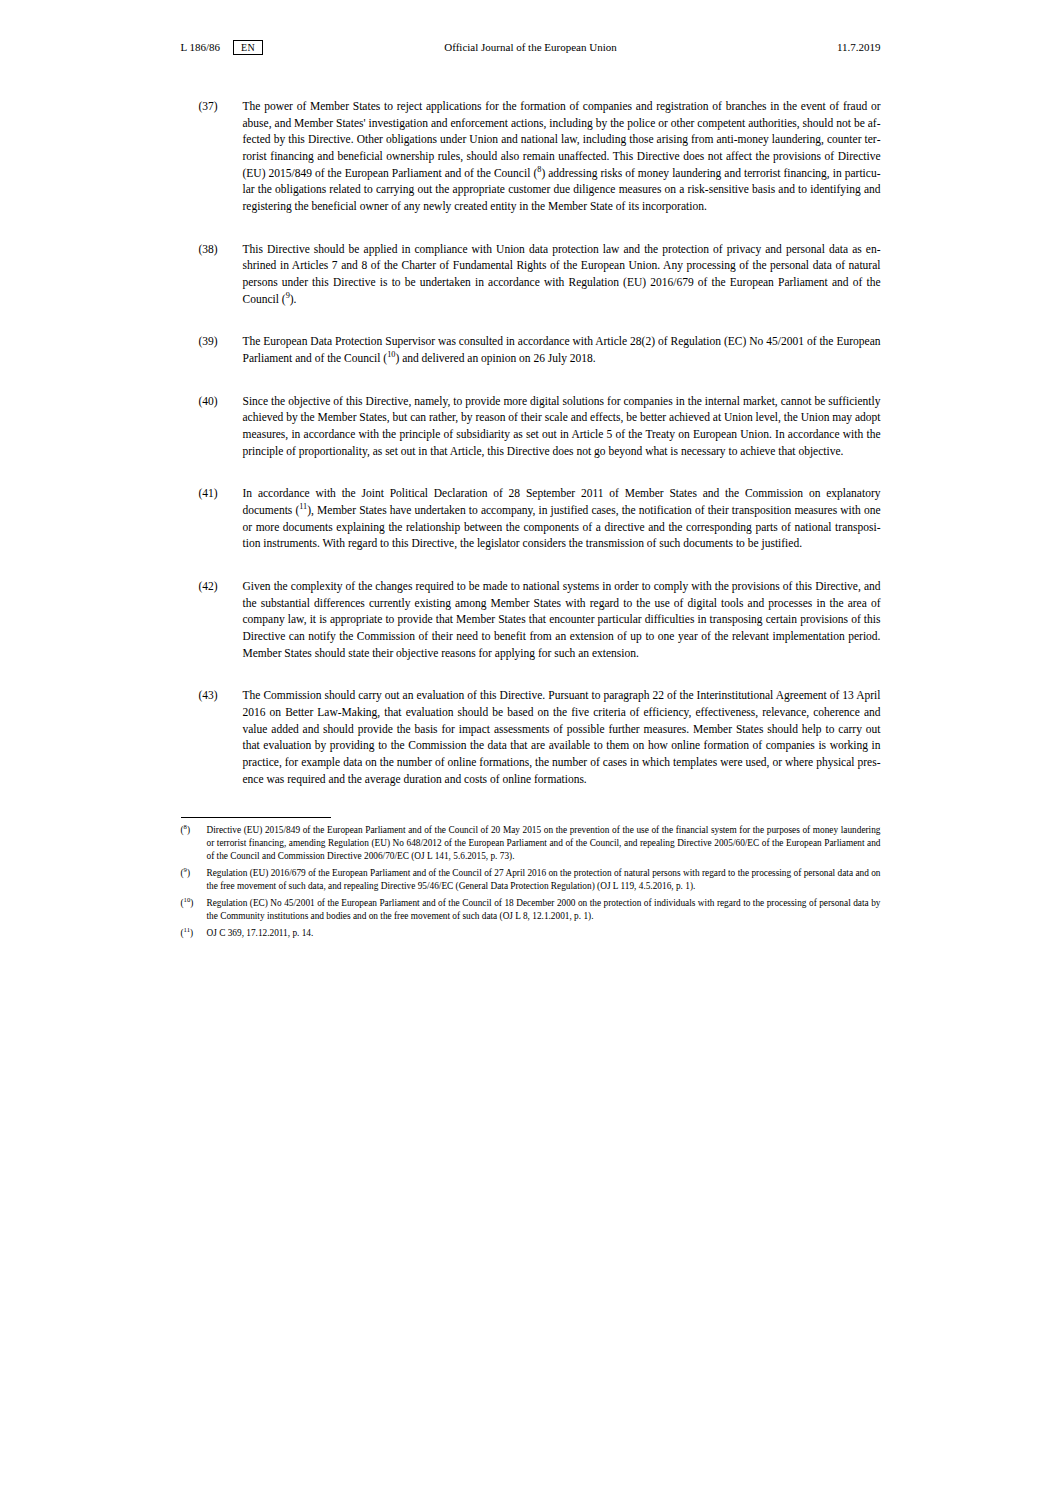L 186/86 EN
Official Journal of the European Union
11.7.2019
(37)
The power of Member States to reject applications for the formation of companies and registration of branches in the event of fraud or abuse, and Member States' investigation and enforcement actions, including by the police or other competent authorities, should not be affected by this Directive. Other obligations under Union and national law, including those arising from anti-money laundering, counter terrorist financing and beneficial ownership rules, should also remain unaffected. This Directive does not affect the provisions of Directive (EU) 2015/849 of the European Parliament and of the Council (8) addressing risks of money laundering and terrorist financing, in particular the obligations related to carrying out the appropriate customer due diligence measures on a risk-sensitive basis and to identifying and registering the beneficial owner of any newly created entity in the Member State of its incorporation.
(38)
This Directive should be applied in compliance with Union data protection law and the protection of privacy and personal data as enshrined in Articles 7 and 8 of the Charter of Fundamental Rights of the European Union. Any processing of the personal data of natural persons under this Directive is to be undertaken in accordance with Regulation (EU) 2016/679 of the European Parliament and of the Council (9).
(39)
The European Data Protection Supervisor was consulted in accordance with Article 28(2) of Regulation (EC) No 45/2001 of the European Parliament and of the Council (10) and delivered an opinion on 26 July 2018.
(40)
Since the objective of this Directive, namely, to provide more digital solutions for companies in the internal market, cannot be sufficiently achieved by the Member States, but can rather, by reason of their scale and effects, be better achieved at Union level, the Union may adopt measures, in accordance with the principle of subsidiarity as set out in Article 5 of the Treaty on European Union. In accordance with the principle of proportionality, as set out in that Article, this Directive does not go beyond what is necessary to achieve that objective.
(41)
In accordance with the Joint Political Declaration of 28 September 2011 of Member States and the Commission on explanatory documents (11), Member States have undertaken to accompany, in justified cases, the notification of their transposition measures with one or more documents explaining the relationship between the components of a directive and the corresponding parts of national transposition instruments. With regard to this Directive, the legislator considers the transmission of such documents to be justified.
(42)
Given the complexity of the changes required to be made to national systems in order to comply with the provisions of this Directive, and the substantial differences currently existing among Member States with regard to the use of digital tools and processes in the area of company law, it is appropriate to provide that Member States that encounter particular difficulties in transposing certain provisions of this Directive can notify the Commission of their need to benefit from an extension of up to one year of the relevant implementation period. Member States should state their objective reasons for applying for such an extension.
(43)
The Commission should carry out an evaluation of this Directive. Pursuant to paragraph 22 of the Interinstitutional Agreement of 13 April 2016 on Better Law-Making, that evaluation should be based on the five criteria of efficiency, effectiveness, relevance, coherence and value added and should provide the basis for impact assessments of possible further measures. Member States should help to carry out that evaluation by providing to the Commission the data that are available to them on how online formation of companies is working in practice, for example data on the number of online formations, the number of cases in which templates were used, or where physical presence was required and the average duration and costs of online formations.
(8)
Directive (EU) 2015/849 of the European Parliament and of the Council of 20 May 2015 on the prevention of the use of the financial system for the purposes of money laundering or terrorist financing, amending Regulation (EU) No 648/2012 of the European Parliament and of the Council, and repealing Directive 2005/60/EC of the European Parliament and of the Council and Commission Directive 2006/70/EC (OJ L 141, 5.6.2015, p. 73).
(9)
Regulation (EU) 2016/679 of the European Parliament and of the Council of 27 April 2016 on the protection of natural persons with regard to the processing of personal data and on the free movement of such data, and repealing Directive 95/46/EC (General Data Protection Regulation) (OJ L 119, 4.5.2016, p. 1).
(10)
Regulation (EC) No 45/2001 of the European Parliament and of the Council of 18 December 2000 on the protection of individuals with regard to the processing of personal data by the Community institutions and bodies and on the free movement of such data (OJ L 8, 12.1.2001, p. 1).
(11)
OJ C 369, 17.12.2011, p. 14.